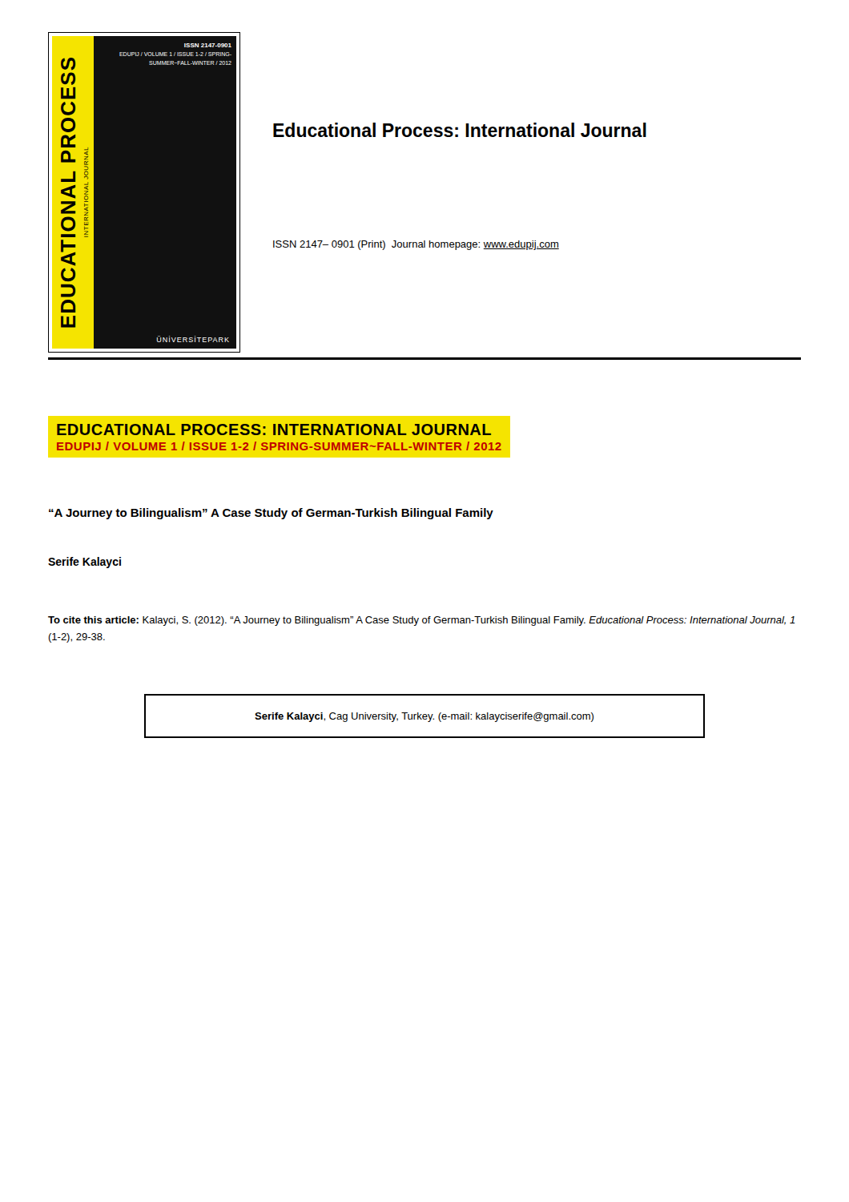EDUCATIONAL PROCESS INTERNATIONAL JOURNAL
ISSN 2147-0901
EDUPIJ / VOLUME 1 / ISSUE 1-2 / SPRING-SUMMER~FALL-WINTER / 2012
ÜNİVERSİTEPARK
Educational Process: International Journal
ISSN 2147– 0901 (Print) Journal homepage: www.edupij.com
EDUCATIONAL PROCESS: INTERNATIONAL JOURNAL
EDUPIJ / VOLUME 1 / ISSUE 1-2 / SPRING-SUMMER~FALL-WINTER / 2012
“A Journey to Bilingualism” A Case Study of German-Turkish Bilingual Family
Serife Kalayci
To cite this article: Kalayci, S. (2012). “A Journey to Bilingualism” A Case Study of German-Turkish Bilingual Family. Educational Process: International Journal, 1 (1-2), 29-38.
Serife Kalayci, Cag University, Turkey. (e-mail: kalayciserife@gmail.com)